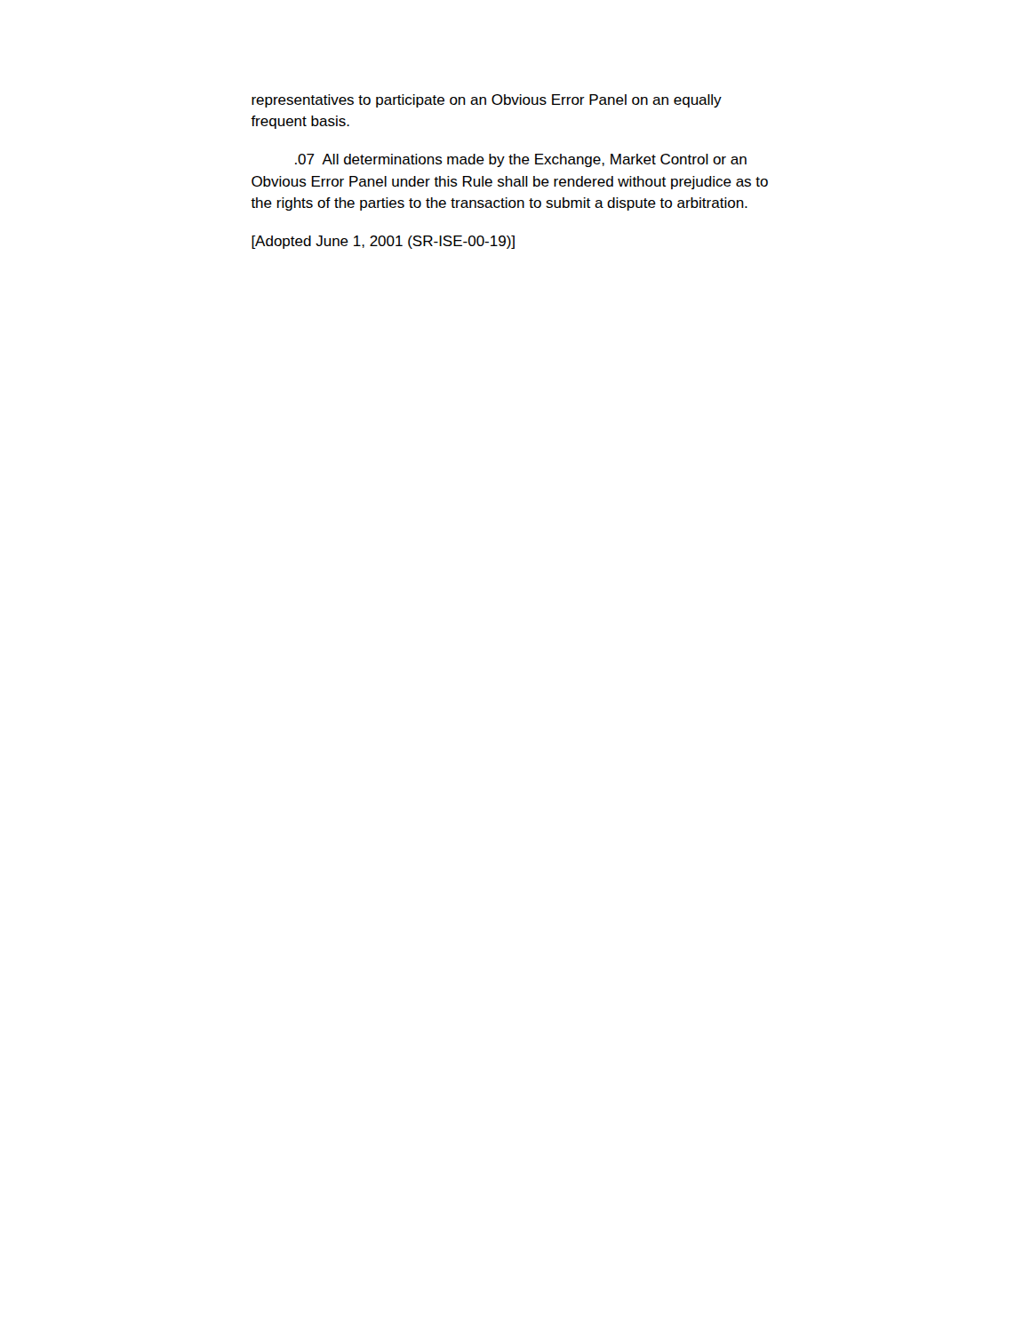representatives to participate on an Obvious Error Panel on an equally frequent basis.
.07 All determinations made by the Exchange, Market Control or an Obvious Error Panel under this Rule shall be rendered without prejudice as to the rights of the parties to the transaction to submit a dispute to arbitration.
[Adopted June 1, 2001 (SR-ISE-00-19)]